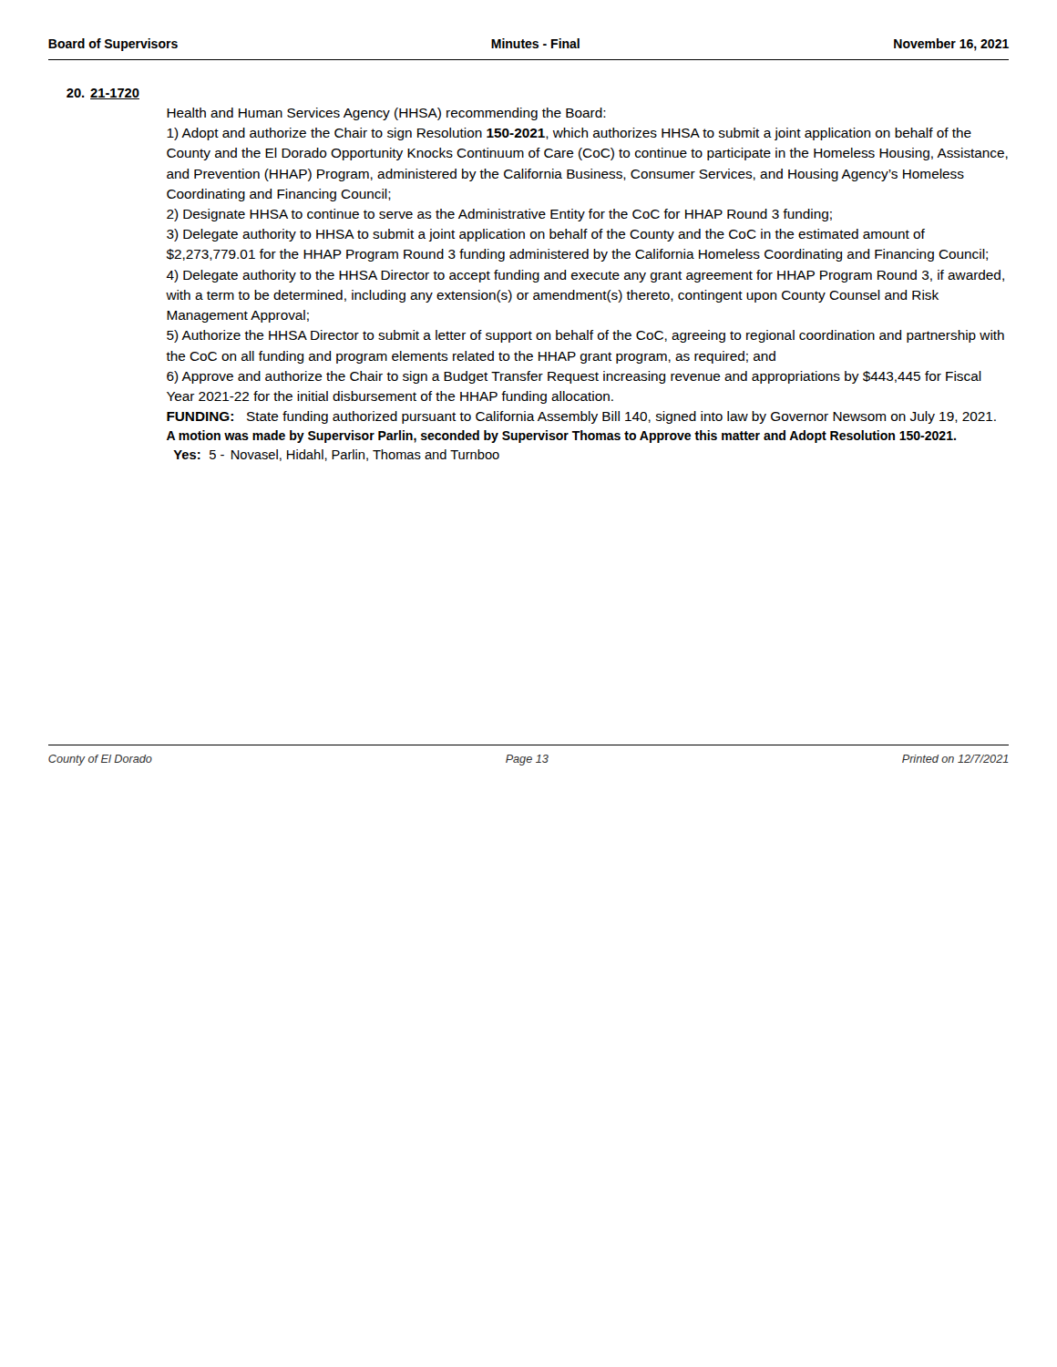Board of Supervisors
Minutes - Final
November 16, 2021
20.
21-1720
Health and Human Services Agency (HHSA) recommending the Board:
1) Adopt and authorize the Chair to sign Resolution 150-2021, which authorizes HHSA to submit a joint application on behalf of the County and the El Dorado Opportunity Knocks Continuum of Care (CoC) to continue to participate in the Homeless Housing, Assistance, and Prevention (HHAP) Program, administered by the California Business, Consumer Services, and Housing Agency’s Homeless Coordinating and Financing Council;
2) Designate HHSA to continue to serve as the Administrative Entity for the CoC for HHAP Round 3 funding;
3) Delegate authority to HHSA to submit a joint application on behalf of the County and the CoC in the estimated amount of $2,273,779.01 for the HHAP Program Round 3 funding administered by the California Homeless Coordinating and Financing Council;
4) Delegate authority to the HHSA Director to accept funding and execute any grant agreement for HHAP Program Round 3, if awarded, with a term to be determined, including any extension(s) or amendment(s) thereto, contingent upon County Counsel and Risk Management Approval;
5) Authorize the HHSA Director to submit a letter of support on behalf of the CoC, agreeing to regional coordination and partnership with the CoC on all funding and program elements related to the HHAP grant program, as required; and
6) Approve and authorize the Chair to sign a Budget Transfer Request increasing revenue and appropriations by $443,445 for Fiscal Year 2021-22 for the initial disbursement of the HHAP funding allocation.
FUNDING: State funding authorized pursuant to California Assembly Bill 140, signed into law by Governor Newsom on July 19, 2021.
A motion was made by Supervisor Parlin, seconded by Supervisor Thomas to Approve this matter and Adopt Resolution 150-2021.
Yes: 5 -Novasel, Hidahl, Parlin, Thomas and Turnboo
County of El Dorado
Page 13
Printed on 12/7/2021